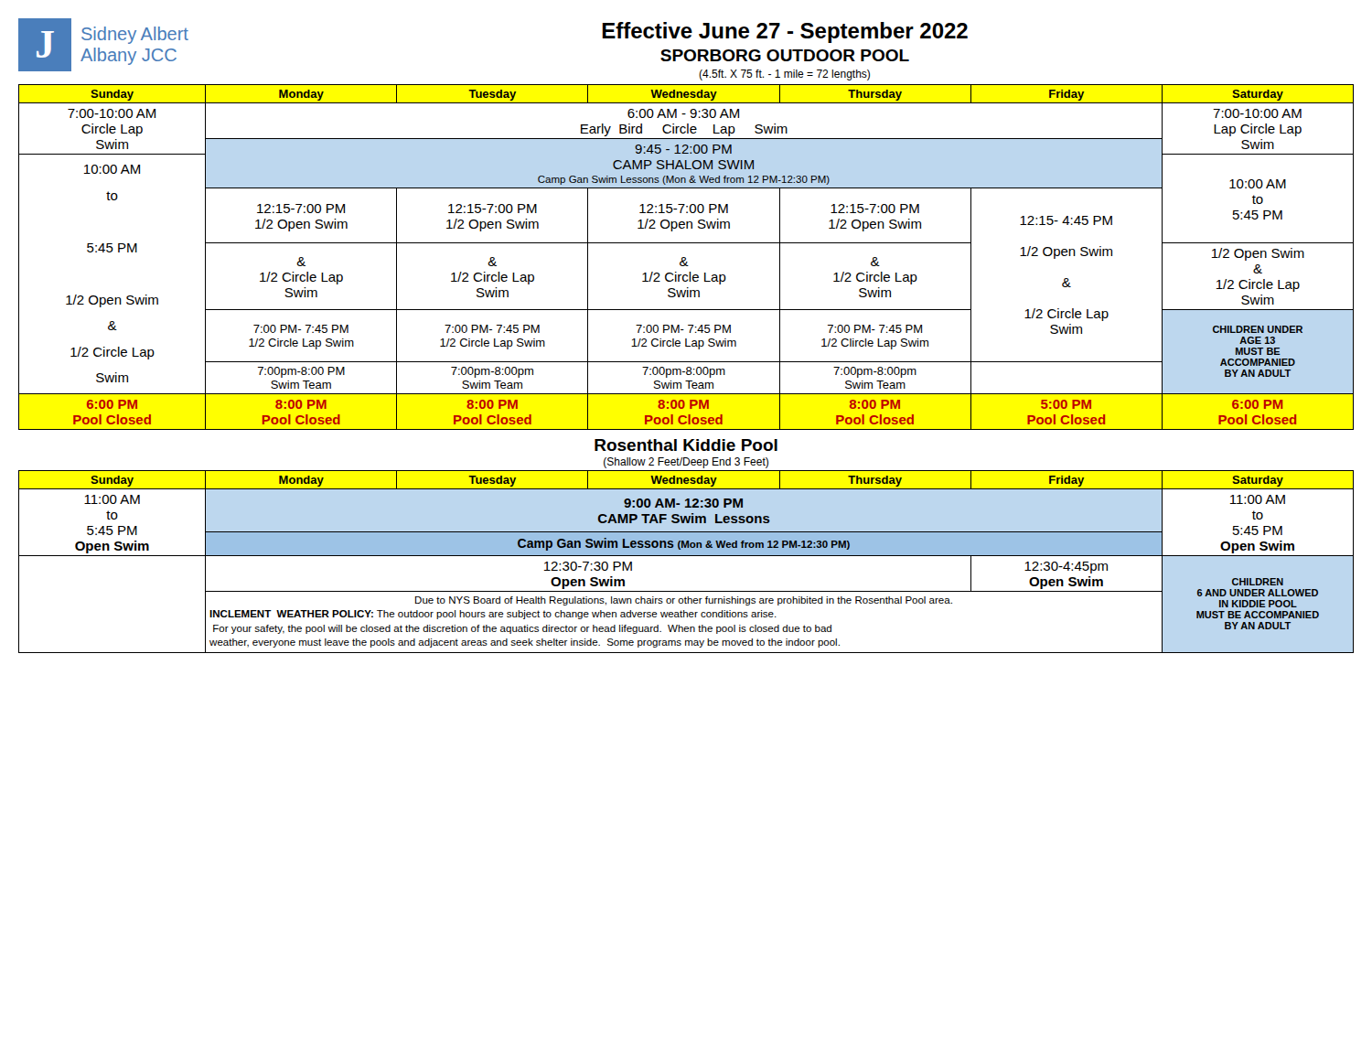J
Sidney Albert
Albany JCC
Effective June 27 - September 2022
SPORBORG OUTDOOR POOL
(4.5ft. X 75 ft. - 1 mile = 72 lengths)
| Sunday | Monday | Tuesday | Wednesday | Thursday | Friday | Saturday |
| --- | --- | --- | --- | --- | --- | --- |
| 7:00-10:00 AM Circle Lap Swim | 6:00 AM - 9:30 AM Early Bird Circle Lap Swim | 7:00-10:00 AM Lap Circle Lap Swim |
| 9:45 - 12:00 PM CAMP SHALOM SWIM Camp Gan Swim Lessons (Mon & Wed from 12 PM-12:30 PM) |
| 10:00 AM to 5:45 PM 1/2 Open Swim & 1/2 Circle Lap Swim | 10:00 AM to 5:45 PM |
| 12:15-7:00 PM 1/2 Open Swim | 12:15-7:00 PM 1/2 Open Swim | 12:15-7:00 PM 1/2 Open Swim | 12:15-7:00 PM 1/2 Open Swim | 12:15- 4:45 PM 1/2 Open Swim & 1/2 Circle Lap Swim |
| & 1/2 Circle Lap Swim | & 1/2 Circle Lap Swim | & 1/2 Circle Lap Swim | & 1/2 Circle Lap Swim | 1/2 Open Swim & 1/2 Circle Lap Swim |
| 7:00 PM- 7:45 PM 1/2 Circle Lap Swim | 7:00 PM- 7:45 PM 1/2 Circle Lap Swim | 7:00 PM- 7:45 PM 1/2 Circle Lap Swim | 7:00 PM- 7:45 PM 1/2 Clircle Lap Swim | CHILDREN UNDER AGE 13 MUST BE ACCOMPANIED BY AN ADULT |
| 7:00pm-8:00 PM Swim Team | 7:00pm-8:00pm Swim Team | 7:00pm-8:00pm Swim Team | 7:00pm-8:00pm Swim Team | |
| 6:00 PM Pool Closed | 8:00 PM Pool Closed | 8:00 PM Pool Closed | 8:00 PM Pool Closed | 8:00 PM Pool Closed | 5:00 PM Pool Closed | 6:00 PM Pool Closed |
Rosenthal Kiddie Pool
(Shallow 2 Feet/Deep End 3 Feet)
| Sunday | Monday | Tuesday | Wednesday | Thursday | Friday | Saturday |
| --- | --- | --- | --- | --- | --- | --- |
| 11:00 AM to 5:45 PM Open Swim | 9:00 AM- 12:30 PM CAMP TAF Swim Lessons | 11:00 AM to 5:45 PM Open Swim |
| Camp Gan Swim Lessons (Mon & Wed from 12 PM-12:30 PM) |
| | 12:30-7:30 PM Open Swim | 12:30-4:45pm Open Swim | CHILDREN 6 AND UNDER ALLOWED IN KIDDIE POOL MUST BE ACCOMPANIED BY AN ADULT |
| Due to NYS Board of Health Regulations, lawn chairs or other furnishings are prohibited in the Rosenthal Pool area. INCLEMENT WEATHER POLICY: The outdoor pool hours are subject to change when adverse weather conditions arise. For your safety, the pool will be closed at the discretion of the aquatics director or head lifeguard. When the pool is closed due to bad weather, everyone must leave the pools and adjacent areas and seek shelter inside. Some programs may be moved to the indoor pool. |